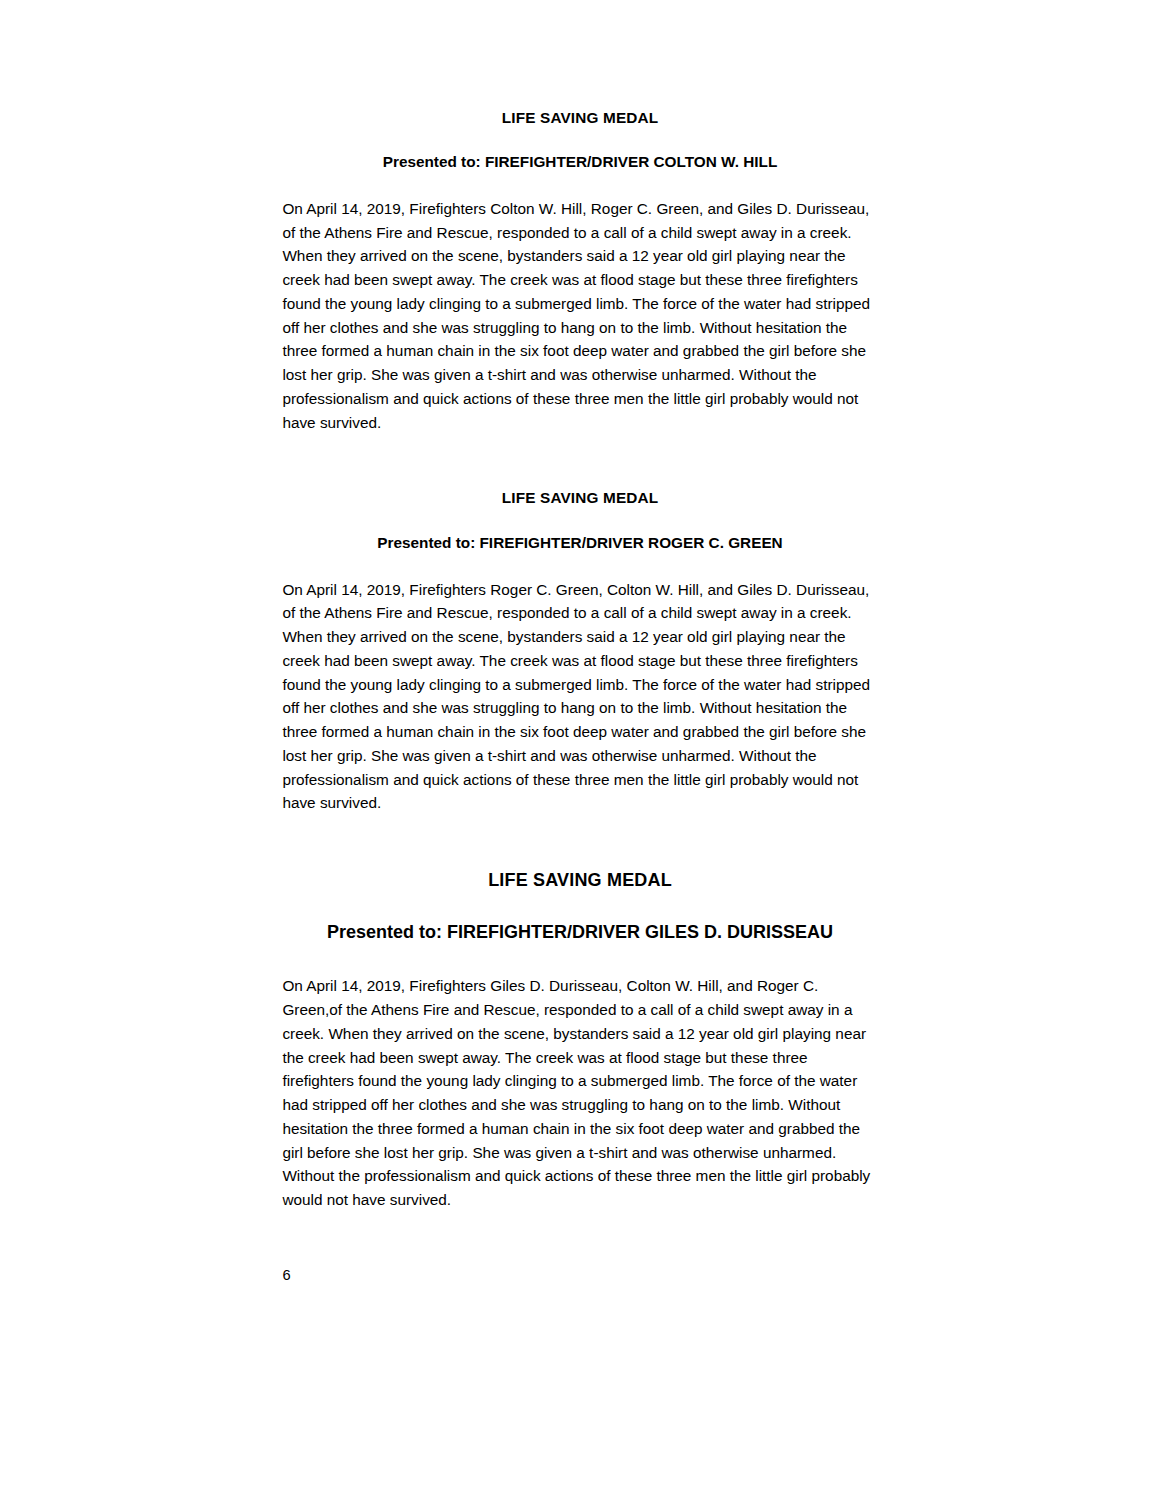LIFE SAVING MEDAL
Presented to: FIREFIGHTER/DRIVER COLTON W. HILL
On April 14, 2019, Firefighters Colton W. Hill, Roger C. Green, and Giles D. Durisseau, of the Athens Fire and Rescue, responded to a call of a child swept away in a creek. When they arrived on the scene, bystanders said a 12 year old girl playing near the creek had been swept away. The creek was at flood stage but these three firefighters found the young lady clinging to a submerged limb. The force of the water had stripped off her clothes and she was struggling to hang on to the limb. Without hesitation the three formed a human chain in the six foot deep water and grabbed the girl before she lost her grip. She was given a t-shirt and was otherwise unharmed. Without the professionalism and quick actions of these three men the little girl probably would not have survived.
LIFE SAVING MEDAL
Presented to: FIREFIGHTER/DRIVER ROGER C. GREEN
On April 14, 2019, Firefighters Roger C. Green, Colton W. Hill, and Giles D. Durisseau, of the Athens Fire and Rescue, responded to a call of a child swept away in a creek. When they arrived on the scene, bystanders said a 12 year old girl playing near the creek had been swept away. The creek was at flood stage but these three firefighters found the young lady clinging to a submerged limb. The force of the water had stripped off her clothes and she was struggling to hang on to the limb. Without hesitation the three formed a human chain in the six foot deep water and grabbed the girl before she lost her grip. She was given a t-shirt and was otherwise unharmed. Without the professionalism and quick actions of these three men the little girl probably would not have survived.
LIFE SAVING MEDAL
Presented to: FIREFIGHTER/DRIVER GILES D. DURISSEAU
On April 14, 2019, Firefighters Giles D. Durisseau, Colton W. Hill, and Roger C. Green,of the Athens Fire and Rescue, responded to a call of a child swept away in a creek. When they arrived on the scene, bystanders said a 12 year old girl playing near the creek had been swept away. The creek was at flood stage but these three firefighters found the young lady clinging to a submerged limb. The force of the water had stripped off her clothes and she was struggling to hang on to the limb. Without hesitation the three formed a human chain in the six foot deep water and grabbed the girl before she lost her grip. She was given a t-shirt and was otherwise unharmed. Without the professionalism and quick actions of these three men the little girl probably would not have survived.
6